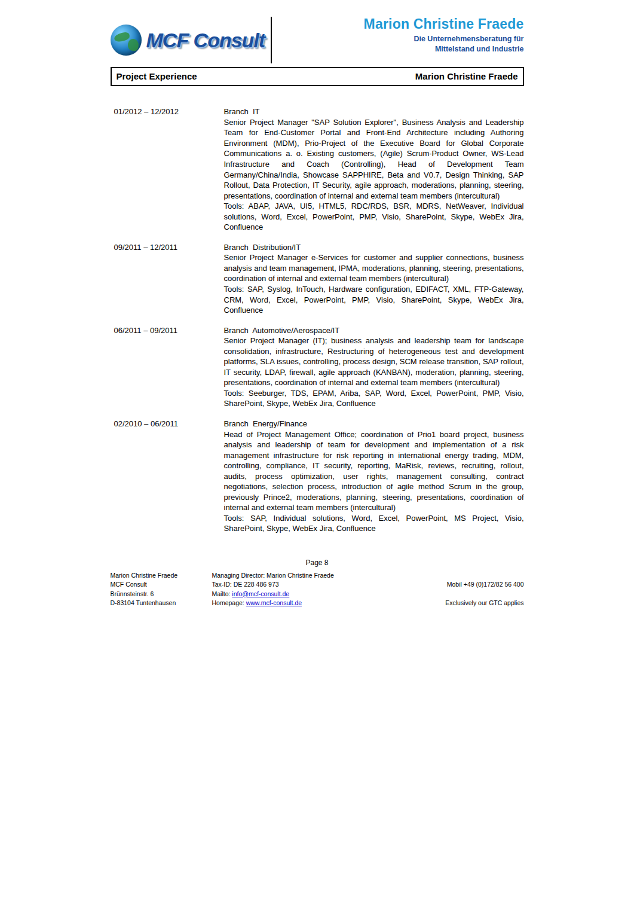MCF Consult
Marion Christine Fraede
Die Unternehmensberatung für
Mittelstand und Industrie
Project Experience
Marion Christine Fraede
01/2012 – 12/2012
Branch IT
Senior Project Manager "SAP Solution Explorer", Business Analysis and Leadership Team for End-Customer Portal and Front-End Architecture including Authoring Environment (MDM), Prio-Project of the Executive Board for Global Corporate Communications a. o. Existing customers, (Agile) Scrum-Product Owner, WS-Lead Infrastructure and Coach (Controlling), Head of Development Team Germany/China/India, Showcase SAPPHIRE, Beta and V0.7, Design Thinking, SAP Rollout, Data Protection, IT Security, agile approach, moderations, planning, steering, presentations, coordination of internal and external team members (intercultural)
Tools: ABAP, JAVA, UI5, HTML5, RDC/RDS, BSR, MDRS, NetWeaver, Individual solutions, Word, Excel, PowerPoint, PMP, Visio, SharePoint, Skype, WebEx Jira, Confluence
09/2011 – 12/2011
Branch Distribution/IT
Senior Project Manager e-Services for customer and supplier connections, business analysis and team management, IPMA, moderations, planning, steering, presentations, coordination of internal and external team members (intercultural)
Tools: SAP, Syslog, InTouch, Hardware configuration, EDIFACT, XML, FTP-Gateway, CRM, Word, Excel, PowerPoint, PMP, Visio, SharePoint, Skype, WebEx Jira, Confluence
06/2011 – 09/2011
Branch Automotive/Aerospace/IT
Senior Project Manager (IT); business analysis and leadership team for landscape consolidation, infrastructure, Restructuring of heterogeneous test and development platforms, SLA issues, controlling, process design, SCM release transition, SAP rollout, IT security, LDAP, firewall, agile approach (KANBAN), moderation, planning, steering, presentations, coordination of internal and external team members (intercultural)
Tools: Seeburger, TDS, EPAM, Ariba, SAP, Word, Excel, PowerPoint, PMP, Visio, SharePoint, Skype, WebEx Jira, Confluence
02/2010 – 06/2011
Branch Energy/Finance
Head of Project Management Office; coordination of Prio1 board project, business analysis and leadership of team for development and implementation of a risk management infrastructure for risk reporting in international energy trading, MDM, controlling, compliance, IT security, reporting, MaRisk, reviews, recruiting, rollout, audits, process optimization, user rights, management consulting, contract negotiations, selection process, introduction of agile method Scrum in the group, previously Prince2, moderations, planning, steering, presentations, coordination of internal and external team members (intercultural)
Tools: SAP, Individual solutions, Word, Excel, PowerPoint, MS Project, Visio, SharePoint, Skype, WebEx Jira, Confluence
Page 8
Marion Christine Fraede
Managing Director: Marion Christine Fraede
MCF Consult
Tax-ID: DE 228 486 973
Mobil +49 (0)172/82 56 400
Brünnsteinstr. 6
Mailto: info@mcf-consult.de
D-83104 Tuntenhausen
Homepage: www.mcf-consult.de
Exclusively our GTC applies